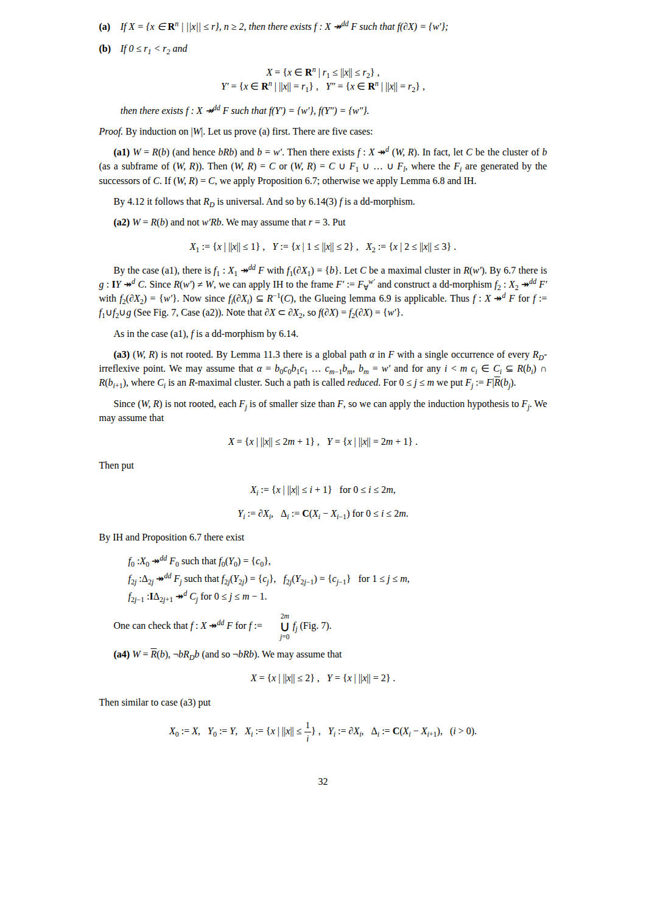(a)
If X = {x ∈ Rn | ||x|| ≤ r}, n ≥ 2, then there exists f : X ↠dd F such that f(∂X) = {w′};
(b)
If 0 ≤ r1 < r2 and
X = {x ∈ Rn | r1 ≤ ||x|| ≤ r2} ,
Y′ = {x ∈ Rn | ||x|| = r1} , Y″ = {x ∈ Rn | ||x|| = r2} ,
then there exists f : X ↠dd F such that f(Y′) = {w′}, f(Y″) = {w″}.
Proof. By induction on |W|. Let us prove (a) first. There are five cases:
(a1) W = R(b) (and hence bRb) and b = w′. Then there exists f : X ↠d (W, R). In fact, let C be the cluster of b (as a subframe of (W, R)). Then (W, R) = C or (W, R) = C ∪ F1 ∪ … ∪ Fl, where the Fi are generated by the successors of C. If (W, R) = C, we apply Proposition 6.7; otherwise we apply Lemma 6.8 and IH.
By 4.12 it follows that RD is universal. And so by 6.14(3) f is a dd-morphism.
(a2) W = R(b) and not w′Rb. We may assume that r = 3. Put
X1 := {x | ||x|| ≤ 1} , Y := {x | 1 ≤ ||x|| ≤ 2} , X2 := {x | 2 ≤ ||x|| ≤ 3} .
By the case (a1), there is f1 : X1 ↠dd F with f1(∂X1) = {b}. Let C be a maximal cluster in R(w′). By 6.7 there is g : IY ↠d C. Since R(w′) ≠ W, we can apply IH to the frame F′ := F∀w′ and construct a dd-morphism f2 : X2 ↠dd F′ with f2(∂X2) = {w′}. Now since fi(∂Xi) ⊆ R−1(C), the Glueing lemma 6.9 is applicable. Thus f : X ↠d F for f := f1∪f2∪g (See Fig. 7, Case (a2)). Note that ∂X ⊂ ∂X2, so f(∂X) = f2(∂X) = {w′}.
As in the case (a1), f is a dd-morphism by 6.14.
(a3) (W, R) is not rooted. By Lemma 11.3 there is a global path α in F with a single occurrence of every RD-irreflexive point. We may assume that α = b0c0b1c1 … cm−1bm, bm = w′ and for any i < m ci ∈ Ci ⊆ R(bi) ∩ R(bi+1), where Ci is an R-maximal cluster. Such a path is called reduced. For 0 ≤ j ≤ m we put Fj := F|R(bj).
Since (W, R) is not rooted, each Fj is of smaller size than F, so we can apply the induction hypothesis to Fj. We may assume that
X = {x | ||x|| ≤ 2m + 1} , Y = {x | ||x|| = 2m + 1} .
Then put
Xi := {x | ||x|| ≤ i + 1} for 0 ≤ i ≤ 2m,
Yi := ∂Xi, Δi := C(Xi − Xi−1) for 0 ≤ i ≤ 2m.
By IH and Proposition 6.7 there exist
f0 :X0 ↠dd F0 such that f0(Y0) = {c0},
f2j :Δ2j ↠dd Fj such that f2j(Y2j) = {cj}, f2j(Y2j−1) = {cj−1} for 1 ≤ j ≤ m,
f2j−1 :IΔ2j+1 ↠d Cj for 0 ≤ j ≤ m − 1.
One can check that f : X ↠dd F for f := 2m∪j=0 fj (Fig. 7).
(a4) W = R(b), ¬bRDb (and so ¬bRb). We may assume that
X = {x | ||x|| ≤ 2} , Y = {x | ||x|| = 2} .
Then similar to case (a3) put
X0 := X, Y0 := Y, Xi := {x | ||x|| ≤ 1 i} , Yi := ∂Xi, Δi := C(Xi − Xi+1), (i > 0).
32